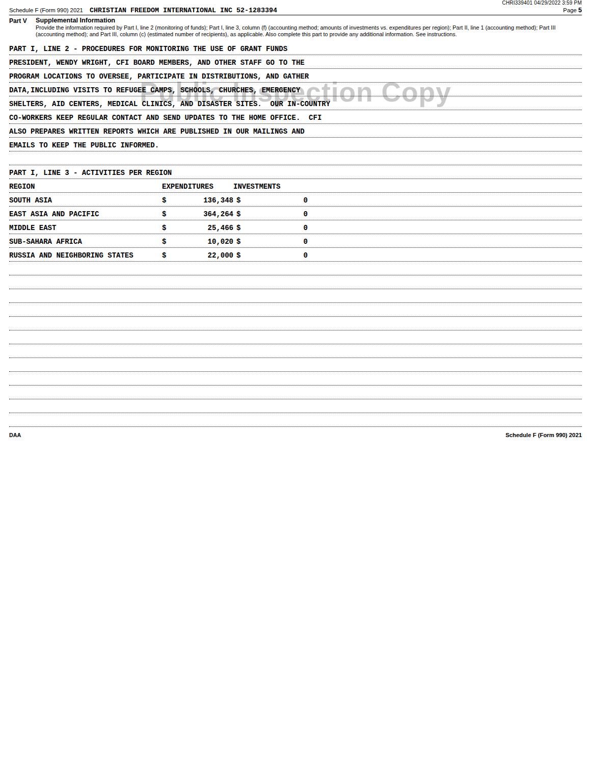CHRI339401 04/29/2022 3:59 PM
Schedule F (Form 990) 2021 CHRISTIAN FREEDOM INTERNATIONAL INC 52-1283394
Page 5
Part V
Supplemental Information
Provide the information required by Part I, line 2 (monitoring of funds); Part I, line 3, column (f) (accounting method; amounts of investments vs. expenditures per region); Part II, line 1 (accounting method); Part III (accounting method); and Part III, column (c) (estimated number of recipients), as applicable. Also complete this part to provide any additional information. See instructions.
Public Inspection Copy
PART I, LINE 2 - PROCEDURES FOR MONITORING THE USE OF GRANT FUNDS
PRESIDENT, WENDY WRIGHT, CFI BOARD MEMBERS, AND OTHER STAFF GO TO THE
PROGRAM LOCATIONS TO OVERSEE, PARTICIPATE IN DISTRIBUTIONS, AND GATHER
DATA,INCLUDING VISITS TO REFUGEE CAMPS, SCHOOLS, CHURCHES, EMERGENCY
SHELTERS, AID CENTERS, MEDICAL CLINICS, AND DISASTER SITES. OUR IN-COUNTRY
CO-WORKERS KEEP REGULAR CONTACT AND SEND UPDATES TO THE HOME OFFICE. CFI
ALSO PREPARES WRITTEN REPORTS WHICH ARE PUBLISHED IN OUR MAILINGS AND
EMAILS TO KEEP THE PUBLIC INFORMED.
PART I, LINE 3 - ACTIVITIES PER REGION
REGION
EXPENDITURES
INVESTMENTS
SOUTH ASIA
$
136,348
$
0
EAST ASIA AND PACIFIC
$
364,264
$
0
MIDDLE EAST
$
25,466
$
0
SUB-SAHARA AFRICA
$
10,020
$
0
RUSSIA AND NEIGHBORING STATES
$
22,000
$
0
DAA
Schedule F (Form 990) 2021